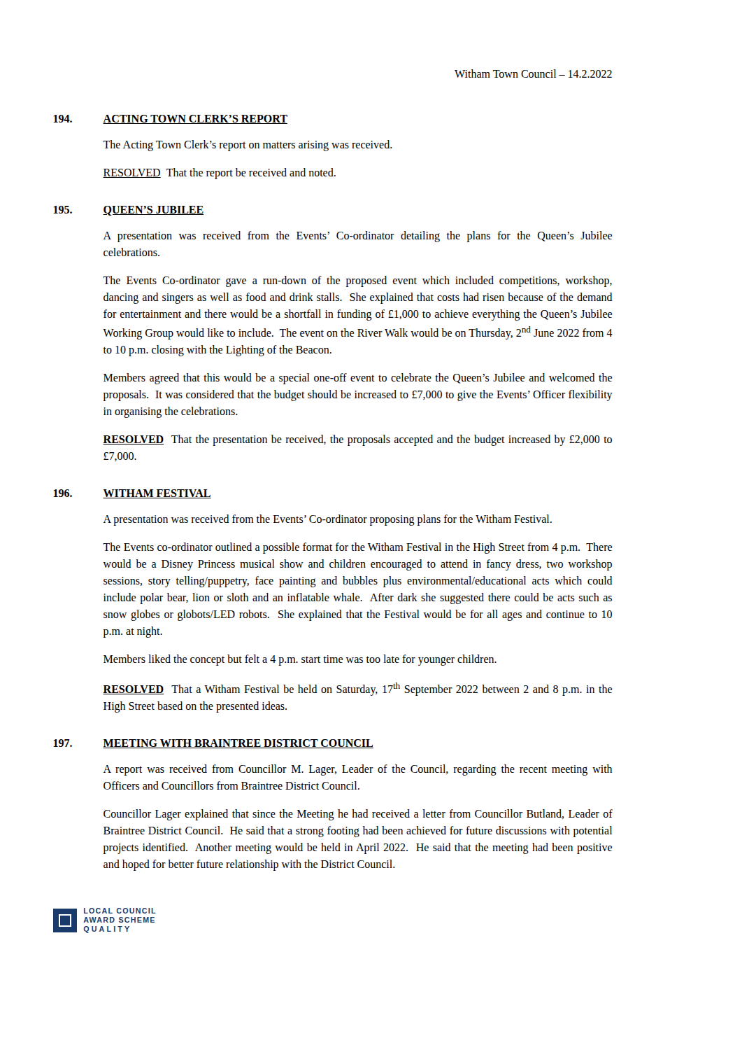Witham Town Council – 14.2.2022
194. Acting Town Clerk’s Report
The Acting Town Clerk’s report on matters arising was received.
RESOLVED That the report be received and noted.
195. Queen’s Jubilee
A presentation was received from the Events’ Co-ordinator detailing the plans for the Queen’s Jubilee celebrations.
The Events Co-ordinator gave a run-down of the proposed event which included competitions, workshop, dancing and singers as well as food and drink stalls. She explained that costs had risen because of the demand for entertainment and there would be a shortfall in funding of £1,000 to achieve everything the Queen’s Jubilee Working Group would like to include. The event on the River Walk would be on Thursday, 2nd June 2022 from 4 to 10 p.m. closing with the Lighting of the Beacon.
Members agreed that this would be a special one-off event to celebrate the Queen’s Jubilee and welcomed the proposals. It was considered that the budget should be increased to £7,000 to give the Events’ Officer flexibility in organising the celebrations.
RESOLVED That the presentation be received, the proposals accepted and the budget increased by £2,000 to £7,000.
196. Witham Festival
A presentation was received from the Events’ Co-ordinator proposing plans for the Witham Festival.
The Events co-ordinator outlined a possible format for the Witham Festival in the High Street from 4 p.m. There would be a Disney Princess musical show and children encouraged to attend in fancy dress, two workshop sessions, story telling/puppetry, face painting and bubbles plus environmental/educational acts which could include polar bear, lion or sloth and an inflatable whale. After dark she suggested there could be acts such as snow globes or globots/LED robots. She explained that the Festival would be for all ages and continue to 10 p.m. at night.
Members liked the concept but felt a 4 p.m. start time was too late for younger children.
RESOLVED That a Witham Festival be held on Saturday, 17th September 2022 between 2 and 8 p.m. in the High Street based on the presented ideas.
197. Meeting with Braintree District Council
A report was received from Councillor M. Lager, Leader of the Council, regarding the recent meeting with Officers and Councillors from Braintree District Council.
Councillor Lager explained that since the Meeting he had received a letter from Councillor Butland, Leader of Braintree District Council. He said that a strong footing had been achieved for future discussions with potential projects identified. Another meeting would be held in April 2022. He said that the meeting had been positive and hoped for better future relationship with the District Council.
LOCAL COUNCIL
AWARD SCHEME
QUALITY